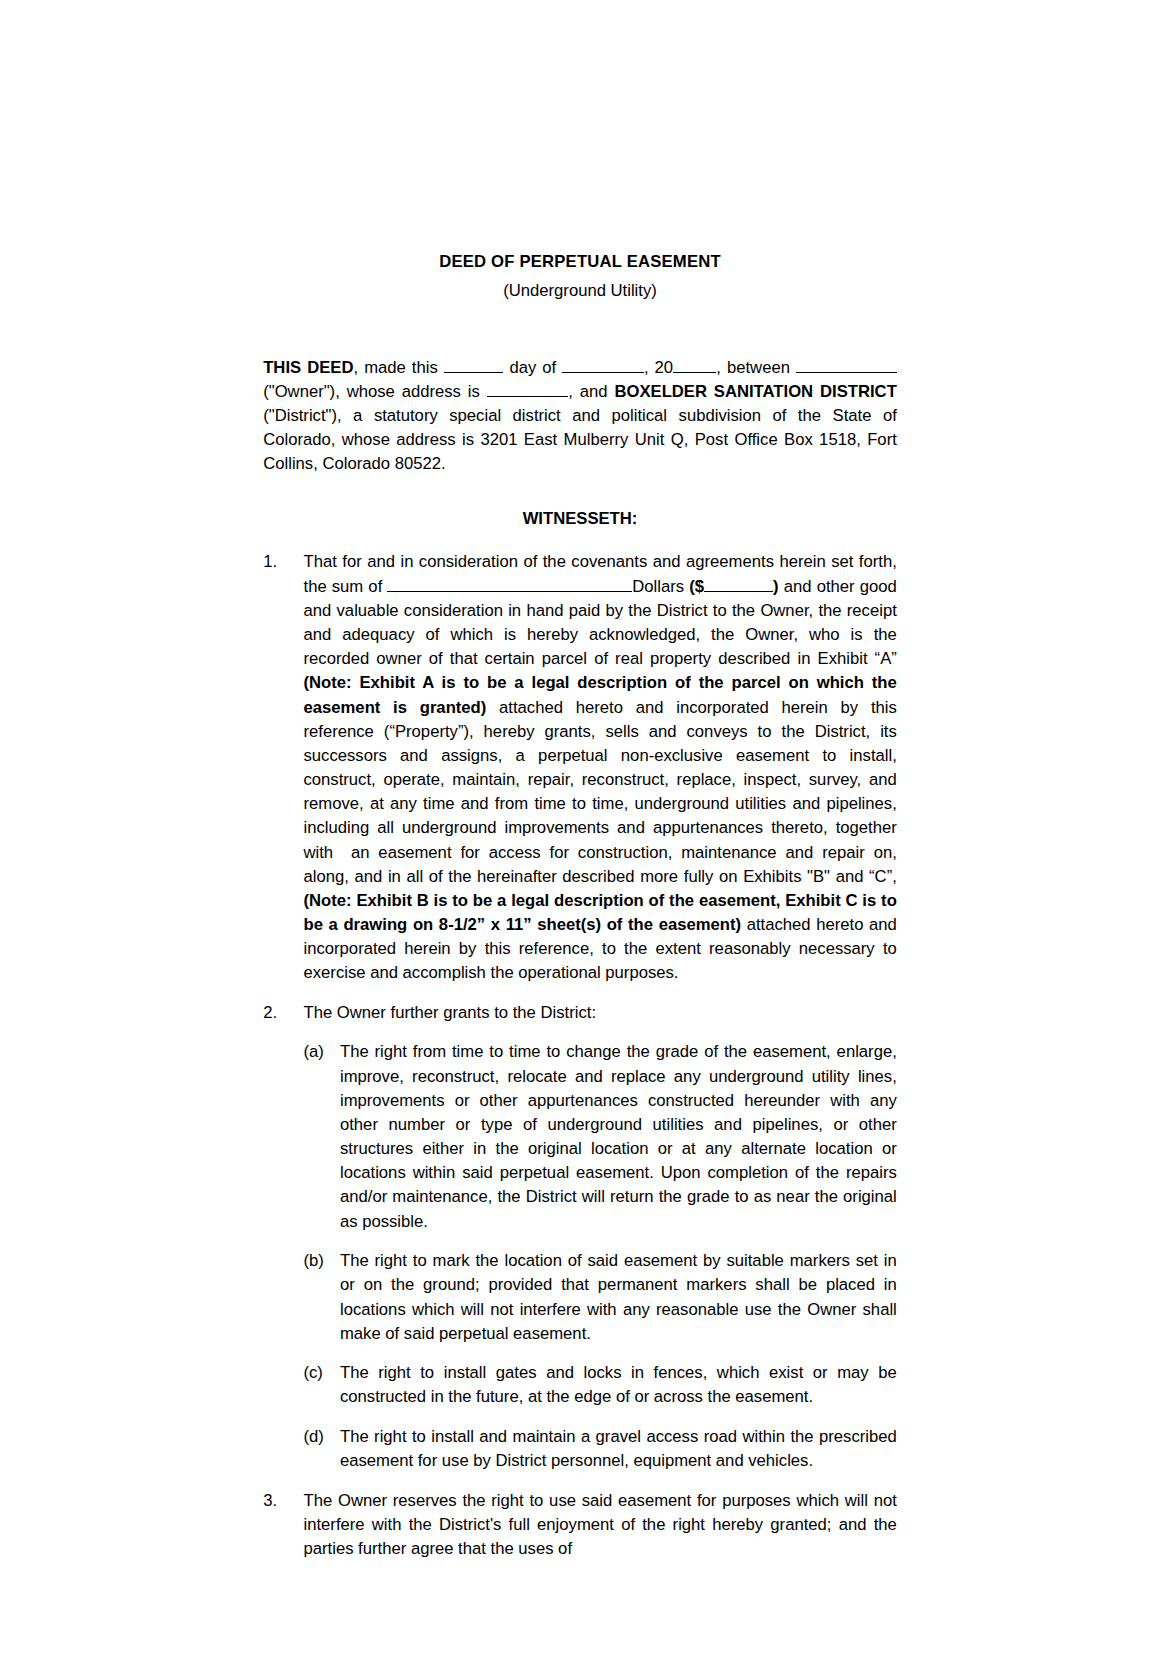DEED OF PERPETUAL EASEMENT
(Underground Utility)
THIS DEED, made this day of , 20 , between ("Owner"), whose address is , and BOXELDER SANITATION DISTRICT ("District"), a statutory special district and political subdivision of the State of Colorado, whose address is 3201 East Mulberry Unit Q, Post Office Box 1518, Fort Collins, Colorado 80522.
WITNESSETH:
1.
That for and in consideration of the covenants and agreements herein set forth, the sum of Dollars ($ ) and other good and valuable consideration in hand paid by the District to the Owner, the receipt and adequacy of which is hereby acknowledged, the Owner, who is the recorded owner of that certain parcel of real property described in Exhibit “A” (Note: Exhibit A is to be a legal description of the parcel on which the easement is granted) attached hereto and incorporated herein by this reference (“Property”), hereby grants, sells and conveys to the District, its successors and assigns, a perpetual non-exclusive easement to install, construct, operate, maintain, repair, reconstruct, replace, inspect, survey, and remove, at any time and from time to time, underground utilities and pipelines, including all underground improvements and appurtenances thereto, together with an easement for access for construction, maintenance and repair on, along, and in all of the hereinafter described more fully on Exhibits "B" and “C”, (Note: Exhibit B is to be a legal description of the easement, Exhibit C is to be a drawing on 8-1/2” x 11” sheet(s) of the easement) attached hereto and incorporated herein by this reference, to the extent reasonably necessary to exercise and accomplish the operational purposes.
2.
The Owner further grants to the District:
(a) The right from time to time to change the grade of the easement, enlarge, improve, reconstruct, relocate and replace any underground utility lines, improvements or other appurtenances constructed hereunder with any other number or type of underground utilities and pipelines, or other structures either in the original location or at any alternate location or locations within said perpetual easement. Upon completion of the repairs and/or maintenance, the District will return the grade to as near the original as possible.
(b) The right to mark the location of said easement by suitable markers set in or on the ground; provided that permanent markers shall be placed in locations which will not interfere with any reasonable use the Owner shall make of said perpetual easement.
(c) The right to install gates and locks in fences, which exist or may be constructed in the future, at the edge of or across the easement.
(d) The right to install and maintain a gravel access road within the prescribed easement for use by District personnel, equipment and vehicles.
3.
The Owner reserves the right to use said easement for purposes which will not interfere with the District's full enjoyment of the right hereby granted; and the parties further agree that the uses of